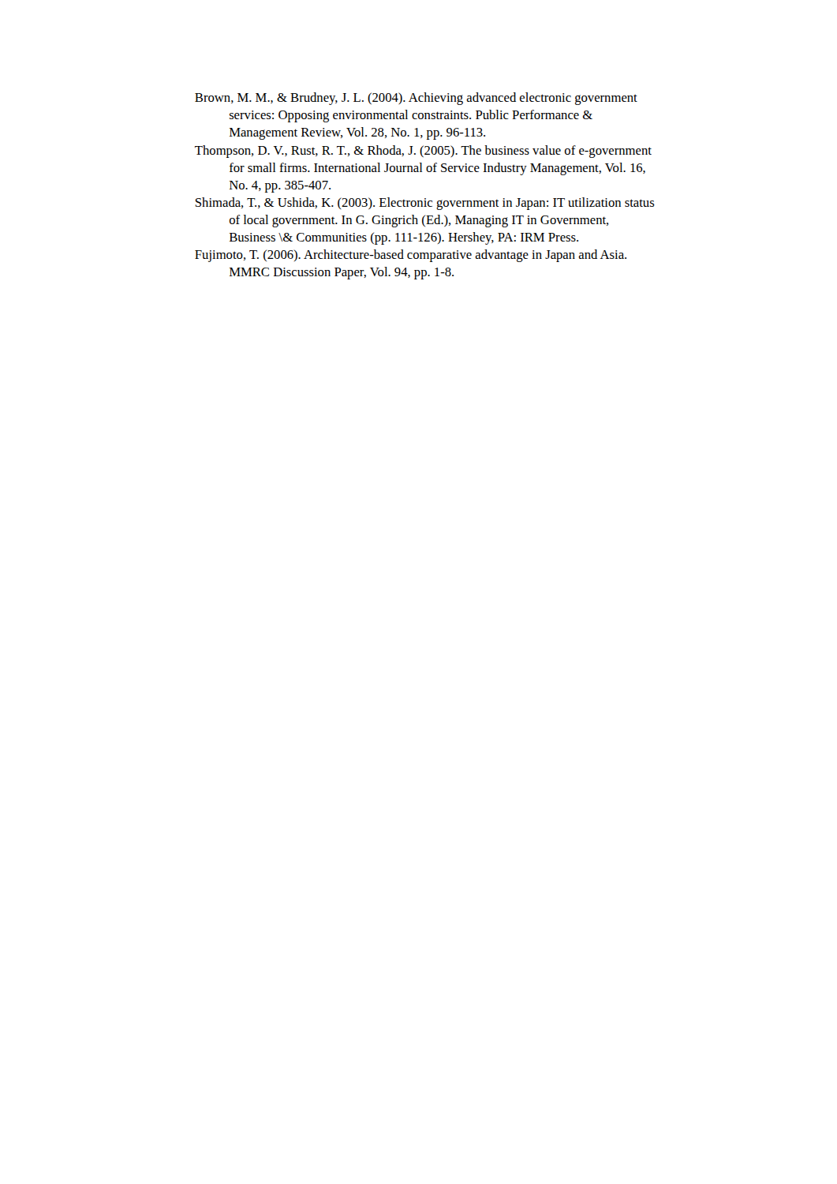Brown, M. M., & Brudney, J. L. (2004). Achieving advanced electronic government services: Opposing environmental constraints. Public Performance & Management Review, Vol. 28, No. 1, pp. 96-113.
Thompson, D. V., Rust, R. T., & Rhoda, J. (2005). The business value of e-government for small firms. International Journal of Service Industry Management, Vol. 16, No. 4, pp. 385-407.
Shimada, T., & Ushida, K. (2003). Electronic government in Japan: IT utilization status of local government. In G. Gingrich (Ed.), Managing IT in Government, Business \& Communities (pp. 111-126). Hershey, PA: IRM Press.
Fujimoto, T. (2006). Architecture-based comparative advantage in Japan and Asia. MMRC Discussion Paper, Vol. 94, pp. 1-8.